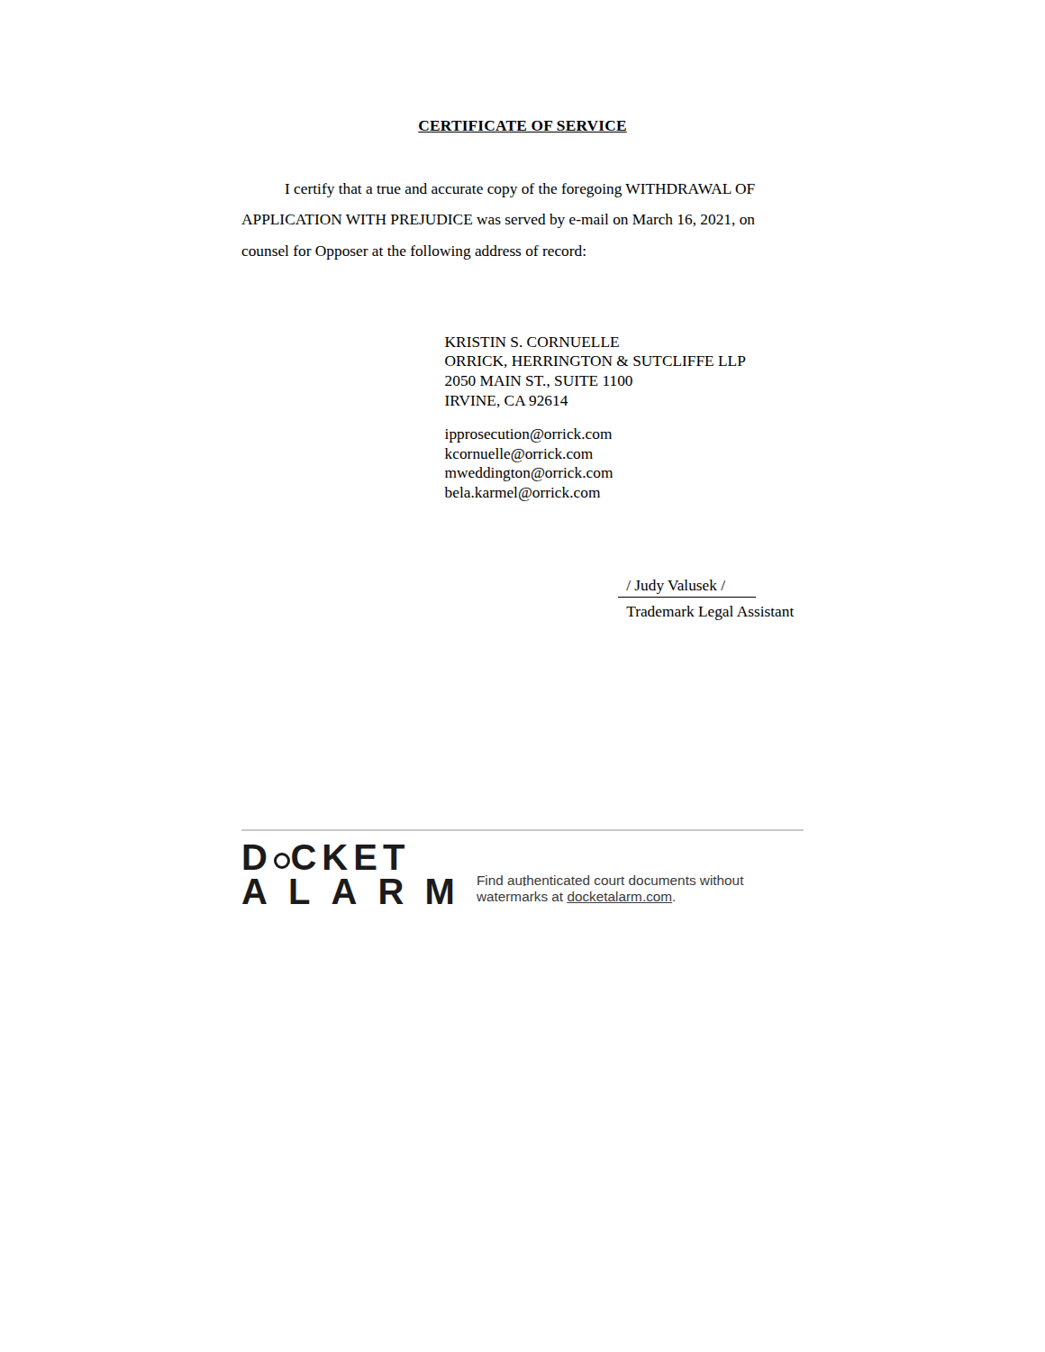CERTIFICATE OF SERVICE
I certify that a true and accurate copy of the foregoing WITHDRAWAL OF APPLICATION WITH PREJUDICE was served by e-mail on March 16, 2021, on counsel for Opposer at the following address of record:
KRISTIN S. CORNUELLE
ORRICK, HERRINGTON & SUTCLIFFE LLP
2050 MAIN ST., SUITE 1100
IRVINE, CA 92614
ipprosecution@orrick.com
kcornuelle@orrick.com
mweddington@orrick.com
bela.karmel@orrick.com
/ Judy Valusek /
Trademark Legal Assistant
f
D CKET
A L A R M
Find authenticated court documents without watermarks at docketalarm.com.